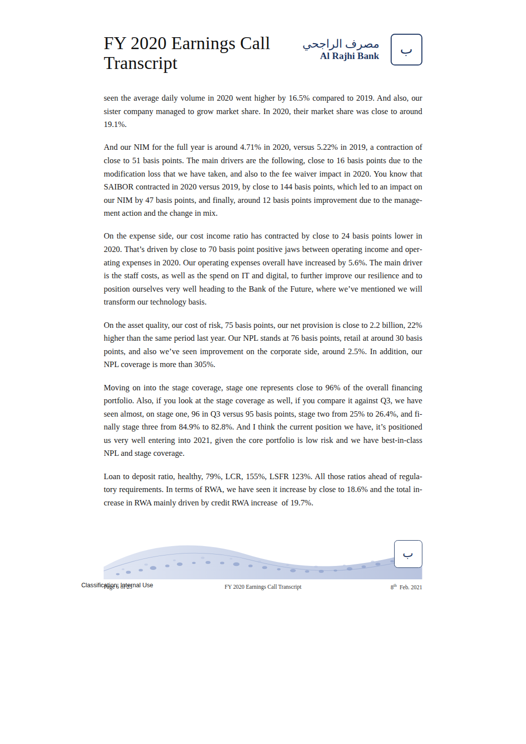FY 2020 Earnings Call Transcript
مصرف الراجحي
Al Rajhi Bank
ب
seen the average daily volume in 2020 went higher by 16.5% compared to 2019. And also, our sister company managed to grow market share. In 2020, their market share was close to around 19.1%.
And our NIM for the full year is around 4.71% in 2020, versus 5.22% in 2019, a contraction of close to 51 basis points. The main drivers are the following, close to 16 basis points due to the modification loss that we have taken, and also to the fee waiver impact in 2020. You know that SAIBOR contracted in 2020 versus 2019, by close to 144 basis points, which led to an impact on our NIM by 47 basis points, and finally, around 12 basis points improvement due to the management action and the change in mix.
On the expense side, our cost income ratio has contracted by close to 24 basis points lower in 2020. That’s driven by close to 70 basis point positive jaws between operating income and operating expenses in 2020. Our operating expenses overall have increased by 5.6%. The main driver is the staff costs, as well as the spend on IT and digital, to further improve our resilience and to position ourselves very well heading to the Bank of the Future, where we’ve mentioned we will transform our technology basis.
On the asset quality, our cost of risk, 75 basis points, our net provision is close to 2.2 billion, 22% higher than the same period last year. Our NPL stands at 76 basis points, retail at around 30 basis points, and also we’ve seen improvement on the corporate side, around 2.5%. In addition, our NPL coverage is more than 305%.
Moving on into the stage coverage, stage one represents close to 96% of the overall financing portfolio. Also, if you look at the stage coverage as well, if you compare it against Q3, we have seen almost, on stage one, 96 in Q3 versus 95 basis points, stage two from 25% to 26.4%, and finally stage three from 84.9% to 82.8%. And I think the current position we have, it’s positioned us very well entering into 2021, given the core portfolio is low risk and we have best-in-class NPL and stage coverage.
Loan to deposit ratio, healthy, 79%, LCR, 155%, LSFR 123%. All those ratios ahead of regulatory requirements. In terms of RWA, we have seen it increase by close to 18.6% and the total increase in RWA mainly driven by credit RWA increase of 19.7%.
ب
Classification: Internal Use Page 6 of 23
FY 2020 Earnings Call Transcript
8th Feb. 2021